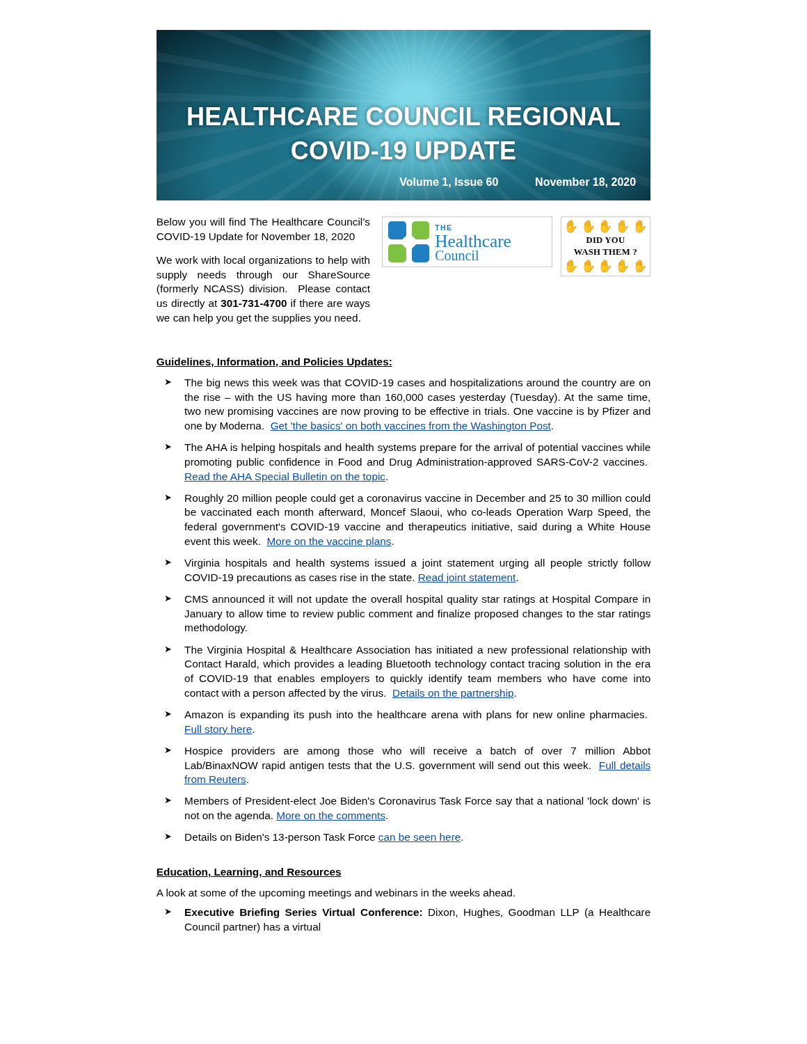HEALTHCARE COUNCIL REGIONAL COVID-19 UPDATE
Volume 1, Issue 60 November 18, 2020
Below you will find The Healthcare Council’s COVID-19 Update for November 18, 2020
We work with local organizations to help with supply needs through our ShareSource (formerly NCASS) division. Please contact us directly at 301-731-4700 if there are ways we can help you get the supplies you need.
THE Healthcare Council
✋✋✋✋✋
DID YOU
WASH THEM ?
✋✋✋✋✋
Guidelines, Information, and Policies Updates:
The big news this week was that COVID-19 cases and hospitalizations around the country are on the rise – with the US having more than 160,000 cases yesterday (Tuesday). At the same time, two new promising vaccines are now proving to be effective in trials. One vaccine is by Pfizer and one by Moderna. Get 'the basics' on both vaccines from the Washington Post.
The AHA is helping hospitals and health systems prepare for the arrival of potential vaccines while promoting public confidence in Food and Drug Administration-approved SARS-CoV-2 vaccines. Read the AHA Special Bulletin on the topic.
Roughly 20 million people could get a coronavirus vaccine in December and 25 to 30 million could be vaccinated each month afterward, Moncef Slaoui, who co-leads Operation Warp Speed, the federal government's COVID-19 vaccine and therapeutics initiative, said during a White House event this week. More on the vaccine plans.
Virginia hospitals and health systems issued a joint statement urging all people strictly follow COVID-19 precautions as cases rise in the state. Read joint statement.
CMS announced it will not update the overall hospital quality star ratings at Hospital Compare in January to allow time to review public comment and finalize proposed changes to the star ratings methodology.
The Virginia Hospital & Healthcare Association has initiated a new professional relationship with Contact Harald, which provides a leading Bluetooth technology contact tracing solution in the era of COVID-19 that enables employers to quickly identify team members who have come into contact with a person affected by the virus. Details on the partnership.
Amazon is expanding its push into the healthcare arena with plans for new online pharmacies. Full story here.
Hospice providers are among those who will receive a batch of over 7 million Abbot Lab/BinaxNOW rapid antigen tests that the U.S. government will send out this week. Full details from Reuters.
Members of President-elect Joe Biden's Coronavirus Task Force say that a national 'lock down' is not on the agenda. More on the comments.
Details on Biden's 13-person Task Force can be seen here.
Education, Learning, and Resources
A look at some of the upcoming meetings and webinars in the weeks ahead.
Executive Briefing Series Virtual Conference: Dixon, Hughes, Goodman LLP (a Healthcare Council partner) has a virtual